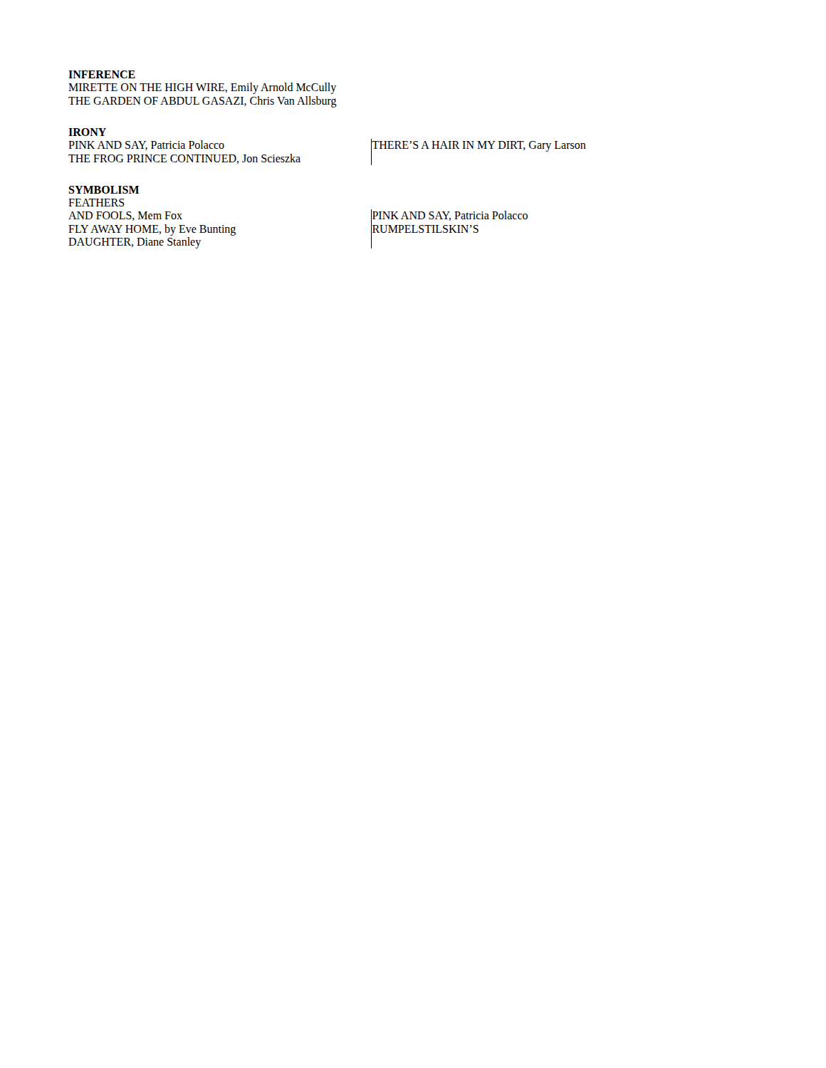Inference
MIRETTE ON THE HIGH WIRE, Emily Arnold McCully
THE GARDEN OF ABDUL GASAZI, Chris Van Allsburg
Irony
| PINK AND SAY, Patricia Polacco THE FROG PRINCE CONTINUED, Jon Scieszka | THERE’S A HAIR IN MY DIRT, Gary Larson |
Symbolism
FEATHERS
| AND FOOLS, Mem Fox FLY AWAY HOME, by Eve Bunting DAUGHTER, Diane Stanley | PINK AND SAY, Patricia Polacco RUMPELSTILSKIN’S |